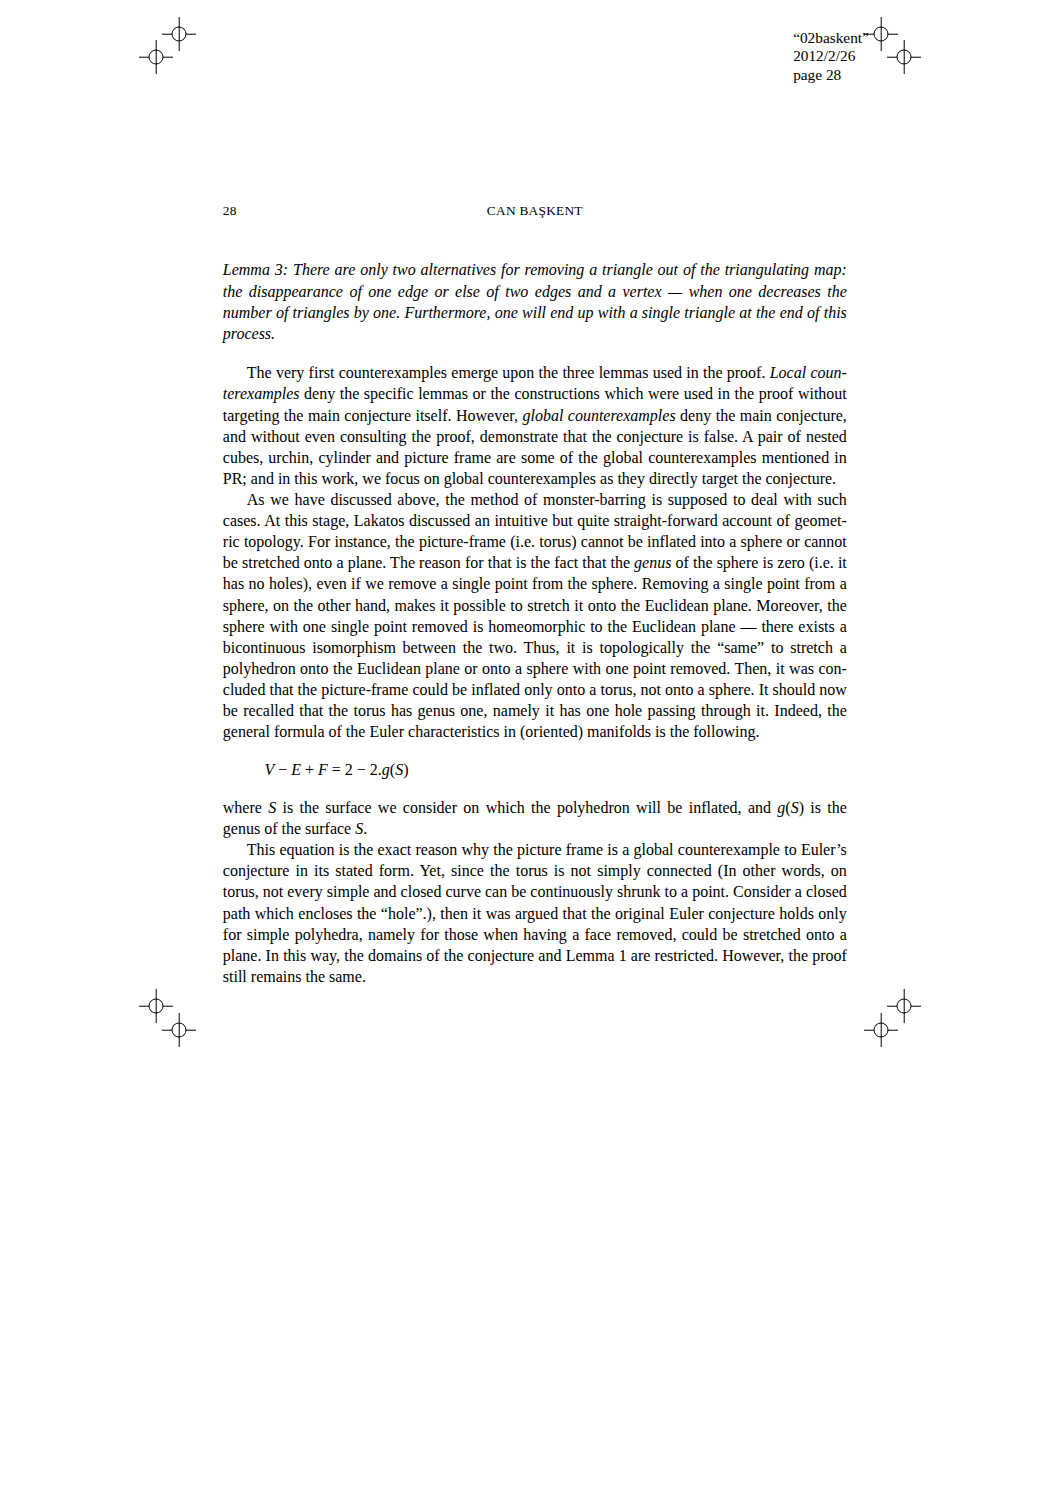“02baskent”
2012/2/26
page 28
28 CAN BAŞKENT
Lemma 3: There are only two alternatives for removing a triangle out of the triangulating map: the disappearance of one edge or else of two edges and a vertex — when one decreases the number of triangles by one. Furthermore, one will end up with a single triangle at the end of this process.
The very first counterexamples emerge upon the three lemmas used in the proof. Local counterexamples deny the specific lemmas or the constructions which were used in the proof without targeting the main conjecture itself. However, global counterexamples deny the main conjecture, and without even consulting the proof, demonstrate that the conjecture is false. A pair of nested cubes, urchin, cylinder and picture frame are some of the global counterexamples mentioned in PR; and in this work, we focus on global counterexamples as they directly target the conjecture.
As we have discussed above, the method of monster-barring is supposed to deal with such cases. At this stage, Lakatos discussed an intuitive but quite straight-forward account of geometric topology. For instance, the picture-frame (i.e. torus) cannot be inflated into a sphere or cannot be stretched onto a plane. The reason for that is the fact that the genus of the sphere is zero (i.e. it has no holes), even if we remove a single point from the sphere. Removing a single point from a sphere, on the other hand, makes it possible to stretch it onto the Euclidean plane. Moreover, the sphere with one single point removed is homeomorphic to the Euclidean plane — there exists a bicontinuous isomorphism between the two. Thus, it is topologically the “same” to stretch a polyhedron onto the Euclidean plane or onto a sphere with one point removed. Then, it was concluded that the picture-frame could be inflated only onto a torus, not onto a sphere. It should now be recalled that the torus has genus one, namely it has one hole passing through it. Indeed, the general formula of the Euler characteristics in (oriented) manifolds is the following.
V − E + F = 2 − 2.g(S)
where S is the surface we consider on which the polyhedron will be inflated, and g(S) is the genus of the surface S.
This equation is the exact reason why the picture frame is a global counterexample to Euler’s conjecture in its stated form. Yet, since the torus is not simply connected (In other words, on torus, not every simple and closed curve can be continuously shrunk to a point. Consider a closed path which encloses the “hole”.), then it was argued that the original Euler conjecture holds only for simple polyhedra, namely for those when having a face removed, could be stretched onto a plane. In this way, the domains of the conjecture and Lemma 1 are restricted. However, the proof still remains the same.